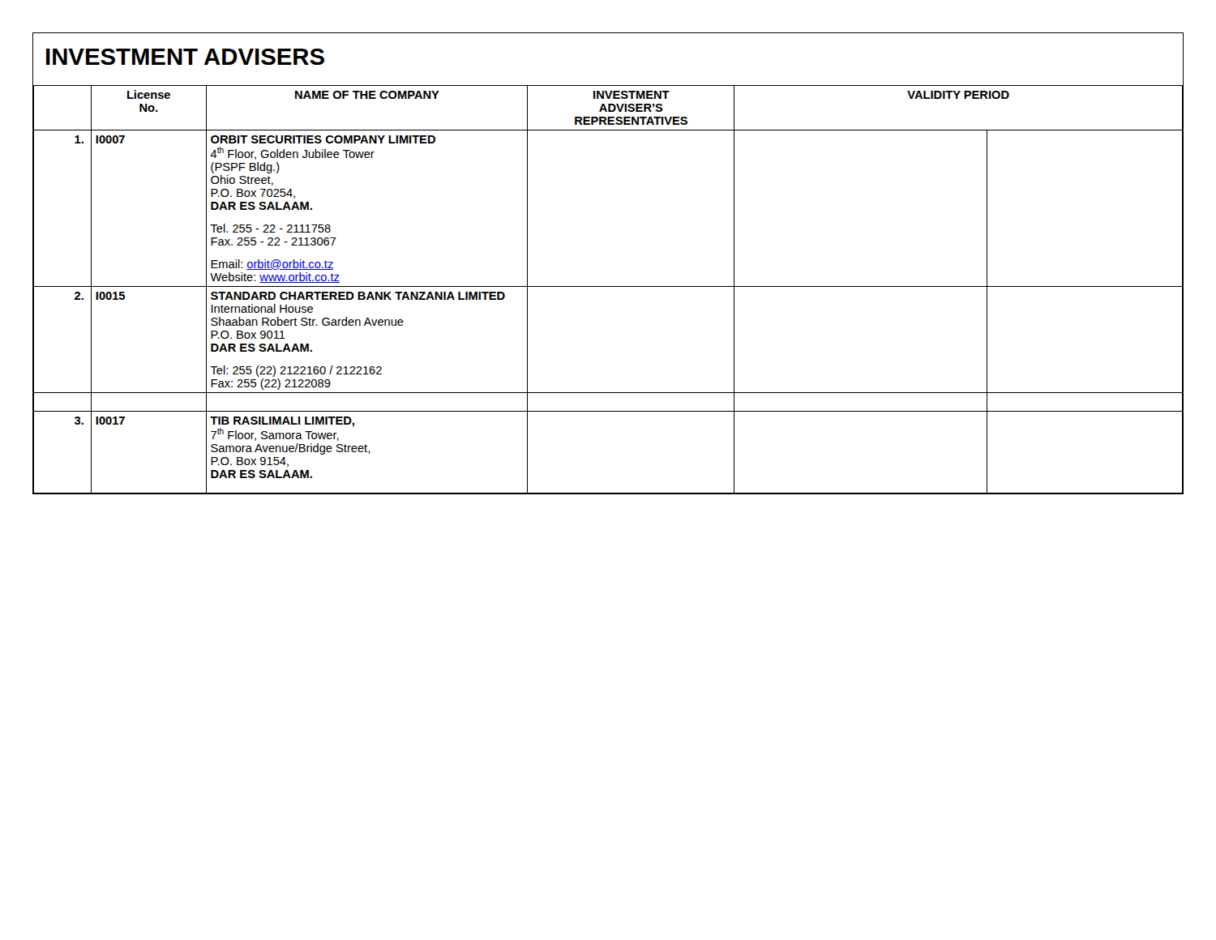INVESTMENT ADVISERS
| | License No. | NAME OF THE COMPANY | INVESTMENT ADVISER’S REPRESENTATIVES | VALIDITY PERIOD |
| --- | --- | --- | --- | --- |
| 1. | I0007 | ORBIT SECURITIES COMPANY LIMITED 4 th Floor, Golden Jubilee Tower (PSPF Bldg.) Ohio Street, P.O. Box 70254, DAR ES SALAAM. Tel. 255 - 22 - 2111758 Fax. 255 - 22 - 2113067 Email: orbit@orbit.co.tz Website: www.orbit.co.tz | | | |
| 2. | I0015 | STANDARD CHARTERED BANK TANZANIA LIMITED International House Shaaban Robert Str. Garden Avenue P.O. Box 9011 DAR ES SALAAM. Tel: 255 (22) 2122160 / 2122162 Fax: 255 (22) 2122089 | | | |
| 3. | I0017 | TIB RASILIMALI LIMITED, 7 th Floor, Samora Tower, Samora Avenue/Bridge Street, P.O. Box 9154, DAR ES SALAAM. | | | |